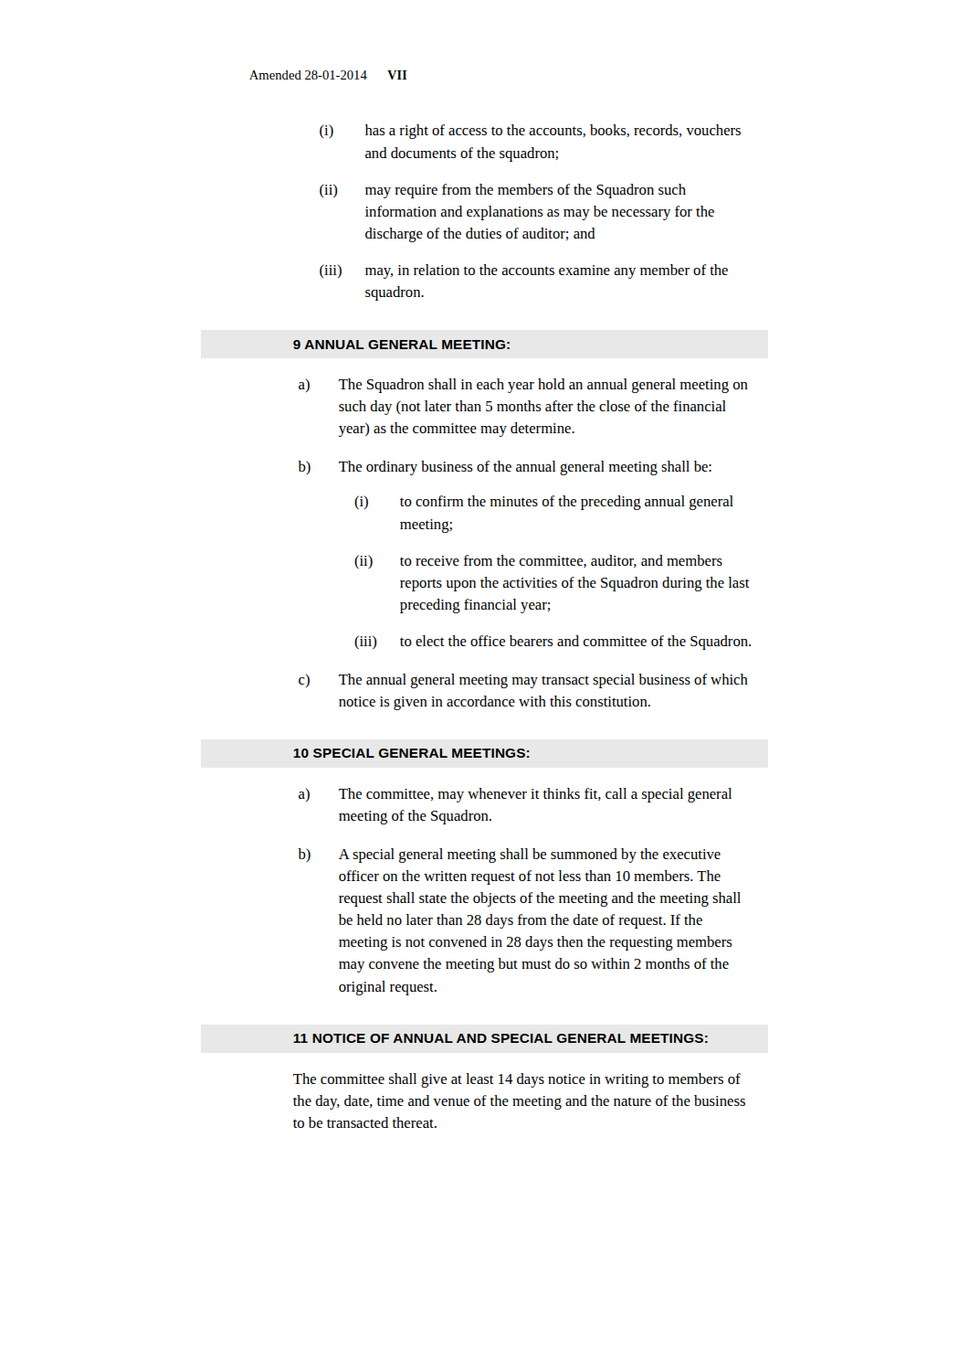Amended 28-01-2014 VII
(i) has a right of access to the accounts, books, records, vouchers and documents of the squadron;
(ii) may require from the members of the Squadron such information and explanations as may be necessary for the discharge of the duties of auditor; and
(iii) may, in relation to the accounts examine any member of the squadron.
9 ANNUAL GENERAL MEETING:
a) The Squadron shall in each year hold an annual general meeting on such day (not later than 5 months after the close of the financial year) as the committee may determine.
b) The ordinary business of the annual general meeting shall be:
(i) to confirm the minutes of the preceding annual general meeting;
(ii) to receive from the committee, auditor, and members reports upon the activities of the Squadron during the last preceding financial year;
(iii) to elect the office bearers and committee of the Squadron.
c) The annual general meeting may transact special business of which notice is given in accordance with this constitution.
10 SPECIAL GENERAL MEETINGS:
a) The committee, may whenever it thinks fit, call a special general meeting of the Squadron.
b) A special general meeting shall be summoned by the executive officer on the written request of not less than 10 members. The request shall state the objects of the meeting and the meeting shall be held no later than 28 days from the date of request. If the meeting is not convened in 28 days then the requesting members may convene the meeting but must do so within 2 months of the original request.
11 NOTICE OF ANNUAL AND SPECIAL GENERAL MEETINGS:
The committee shall give at least 14 days notice in writing to members of the day, date, time and venue of the meeting and the nature of the business to be transacted thereat.